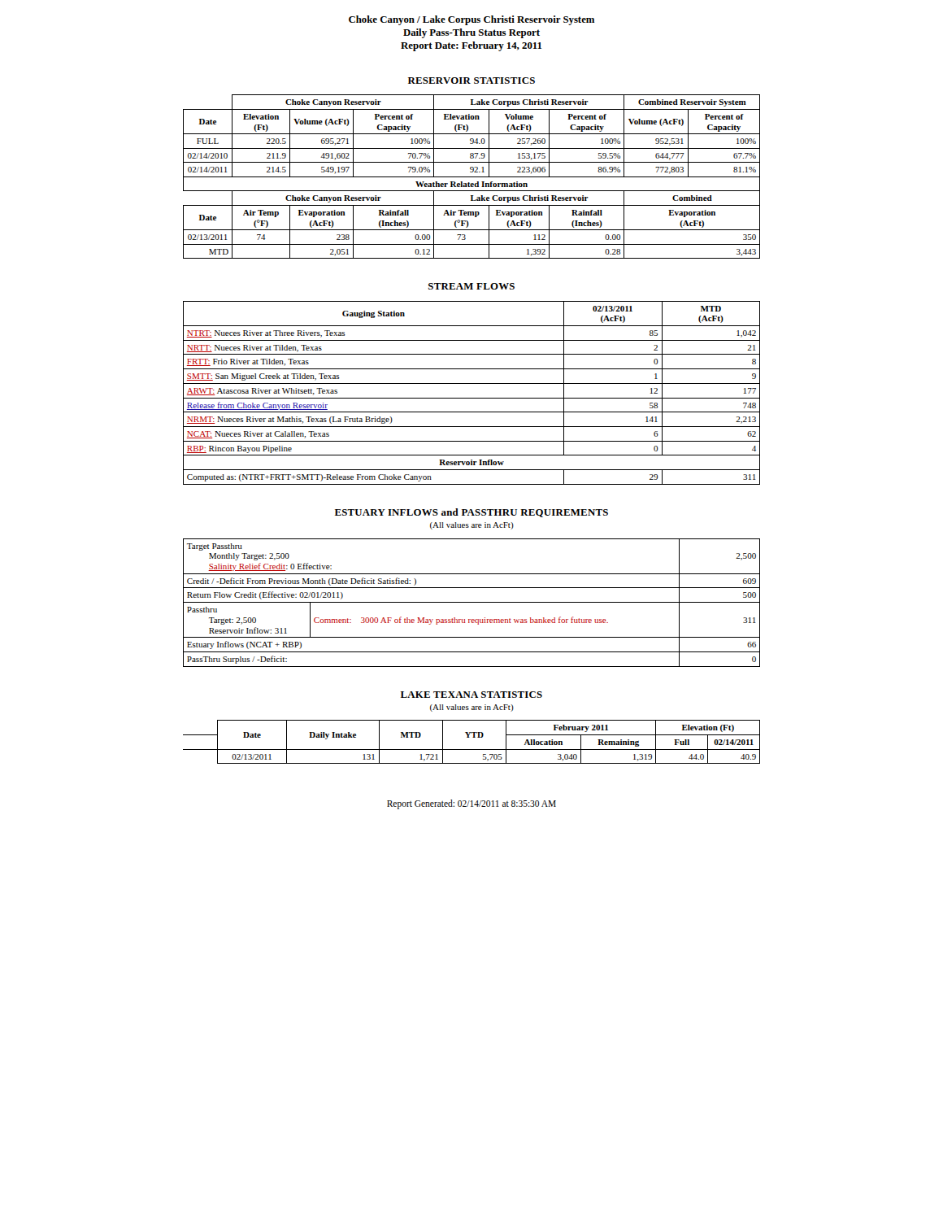Choke Canyon / Lake Corpus Christi Reservoir System
Daily Pass-Thru Status Report
Report Date: February 14, 2011
RESERVOIR STATISTICS
| | Choke Canyon Reservoir | Lake Corpus Christi Reservoir | Combined Reservoir System |
| Date | Elevation (Ft) | Volume (AcFt) | Percent of Capacity | Elevation (Ft) | Volume (AcFt) | Percent of Capacity | Volume (AcFt) | Percent of Capacity |
| FULL | 220.5 | 695,271 | 100% | 94.0 | 257,260 | 100% | 952,531 | 100% |
| 02/14/2010 | 211.9 | 491,602 | 70.7% | 87.9 | 153,175 | 59.5% | 644,777 | 67.7% |
| 02/14/2011 | 214.5 | 549,197 | 79.0% | 92.1 | 223,606 | 86.9% | 772,803 | 81.1% |
| Weather Related Information |
| | Choke Canyon Reservoir | Lake Corpus Christi Reservoir | Combined |
| Date | Air Temp (°F) | Evaporation (AcFt) | Rainfall (Inches) | Air Temp (°F) | Evaporation (AcFt) | Rainfall (Inches) | Evaporation (AcFt) |
| 02/13/2011 | 74 | 238 | 0.00 | 73 | 112 | 0.00 | 350 |
| MTD | | 2,051 | 0.12 | | 1,392 | 0.28 | 3,443 |
STREAM FLOWS
| Gauging Station | 02/13/2011 (AcFt) | MTD (AcFt) |
| --- | --- | --- |
| NTRT: Nueces River at Three Rivers, Texas | 85 | 1,042 |
| NRTT: Nueces River at Tilden, Texas | 2 | 21 |
| FRTT: Frio River at Tilden, Texas | 0 | 8 |
| SMTT: San Miguel Creek at Tilden, Texas | 1 | 9 |
| ARWT: Atascosa River at Whitsett, Texas | 12 | 177 |
| Release from Choke Canyon Reservoir | 58 | 748 |
| NRMT: Nueces River at Mathis, Texas (La Fruta Bridge) | 141 | 2,213 |
| NCAT: Nueces River at Calallen, Texas | 6 | 62 |
| RBP: Rincon Bayou Pipeline | 0 | 4 |
| Reservoir Inflow |
| Computed as: (NTRT+FRTT+SMTT)-Release From Choke Canyon | 29 | 311 |
ESTUARY INFLOWS and PASSTHRU REQUIREMENTS (All values are in AcFt)
| Target Passthru Monthly Target: 2,500 Salinity Relief Credit : 0 Effective: | 2,500 |
| Credit / -Deficit From Previous Month (Date Deficit Satisfied: ) | 609 |
| Return Flow Credit (Effective: 02/01/2011) | 500 |
| Passthru Target: 2,500 Reservoir Inflow: 311 | Comment: 3000 AF of the May passthru requirement was banked for future use. | 311 |
| Estuary Inflows (NCAT + RBP) | 66 |
| PassThru Surplus / -Deficit: | 0 |
LAKE TEXANA STATISTICS (All values are in AcFt)
| | Date | Daily Intake | MTD | YTD | February 2011 | Elevation (Ft) |
| | Allocation | Remaining | Full | 02/14/2011 |
| | 02/13/2011 | 131 | 1,721 | 5,705 | 3,040 | 1,319 | 44.0 | 40.9 |
Report Generated: 02/14/2011 at 8:35:30 AM